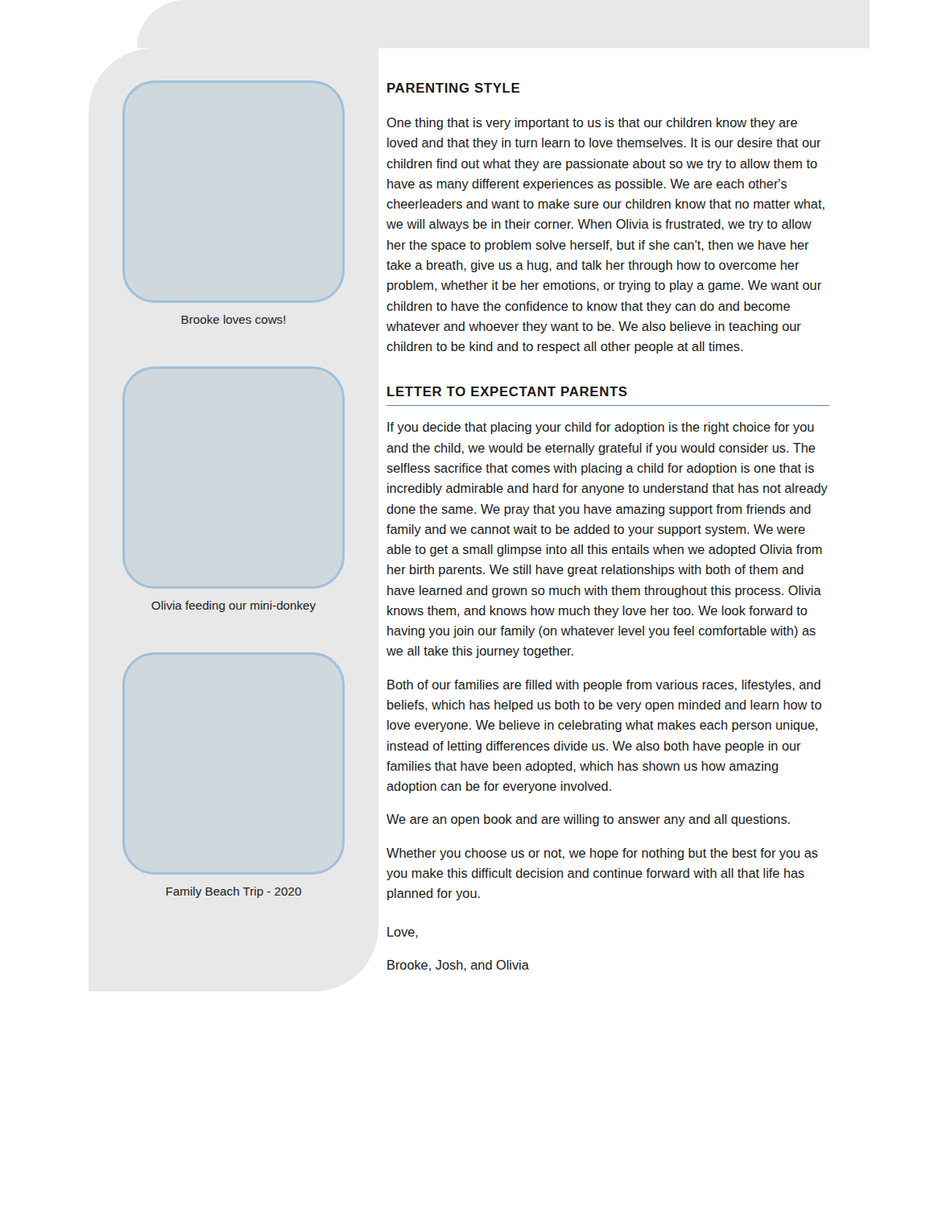Brooke loves cows!
Olivia feeding our mini-donkey
Family Beach Trip - 2020
Parenting Style
One thing that is very important to us is that our children know they are loved and that they in turn learn to love themselves. It is our desire that our children find out what they are passionate about so we try to allow them to have as many different experiences as possible. We are each other's cheerleaders and want to make sure our children know that no matter what, we will always be in their corner. When Olivia is frustrated, we try to allow her the space to problem solve herself, but if she can't, then we have her take a breath, give us a hug, and talk her through how to overcome her problem, whether it be her emotions, or trying to play a game. We want our children to have the confidence to know that they can do and become whatever and whoever they want to be. We also believe in teaching our children to be kind and to respect all other people at all times.
Letter to Expectant Parents
If you decide that placing your child for adoption is the right choice for you and the child, we would be eternally grateful if you would consider us. The selfless sacrifice that comes with placing a child for adoption is one that is incredibly admirable and hard for anyone to understand that has not already done the same. We pray that you have amazing support from friends and family and we cannot wait to be added to your support system. We were able to get a small glimpse into all this entails when we adopted Olivia from her birth parents. We still have great relationships with both of them and have learned and grown so much with them throughout this process. Olivia knows them, and knows how much they love her too. We look forward to having you join our family (on whatever level you feel comfortable with) as we all take this journey together.
Both of our families are filled with people from various races, lifestyles, and beliefs, which has helped us both to be very open minded and learn how to love everyone. We believe in celebrating what makes each person unique, instead of letting differences divide us. We also both have people in our families that have been adopted, which has shown us how amazing adoption can be for everyone involved.
We are an open book and are willing to answer any and all questions.
Whether you choose us or not, we hope for nothing but the best for you as you make this difficult decision and continue forward with all that life has planned for you.
Love,
Brooke, Josh, and Olivia